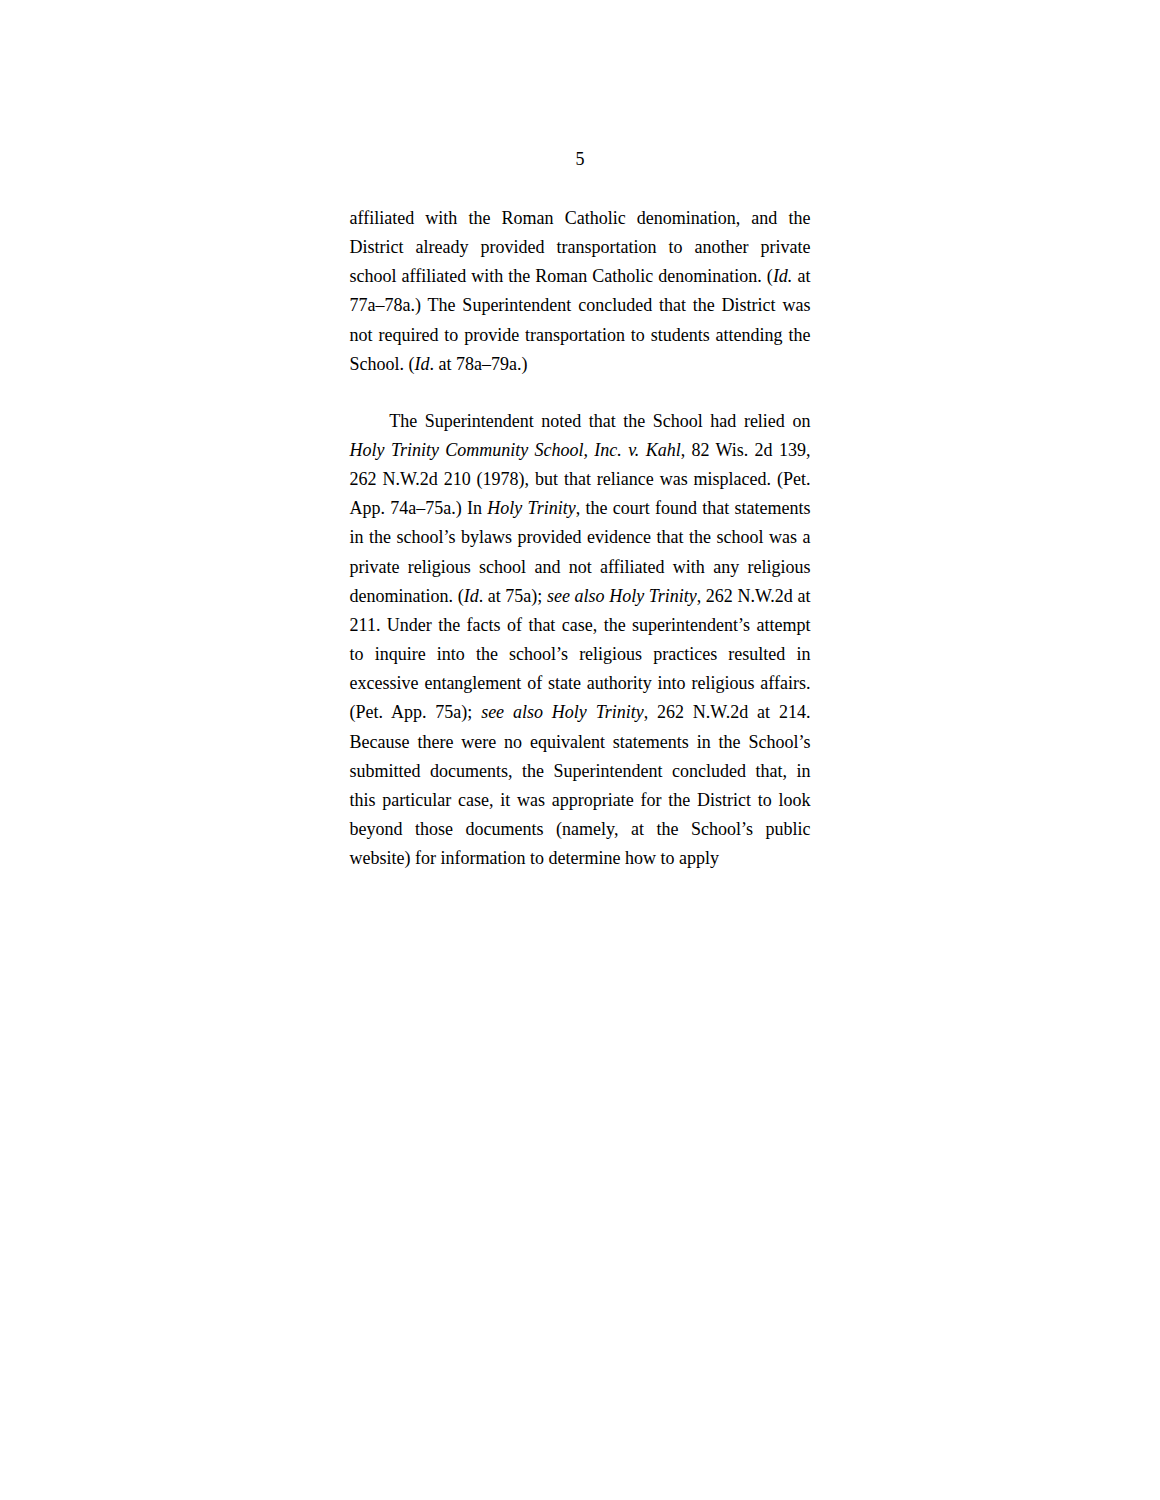5
affiliated with the Roman Catholic denomination, and the District already provided transportation to another private school affiliated with the Roman Catholic denomination. (Id. at 77a–78a.) The Superintendent concluded that the District was not required to provide transportation to students attending the School. (Id. at 78a–79a.)
The Superintendent noted that the School had relied on Holy Trinity Community School, Inc. v. Kahl, 82 Wis. 2d 139, 262 N.W.2d 210 (1978), but that reliance was misplaced. (Pet. App. 74a–75a.) In Holy Trinity, the court found that statements in the school’s bylaws provided evidence that the school was a private religious school and not affiliated with any religious denomination. (Id. at 75a); see also Holy Trinity, 262 N.W.2d at 211. Under the facts of that case, the superintendent’s attempt to inquire into the school’s religious practices resulted in excessive entanglement of state authority into religious affairs. (Pet. App. 75a); see also Holy Trinity, 262 N.W.2d at 214. Because there were no equivalent statements in the School’s submitted documents, the Superintendent concluded that, in this particular case, it was appropriate for the District to look beyond those documents (namely, at the School’s public website) for information to determine how to apply